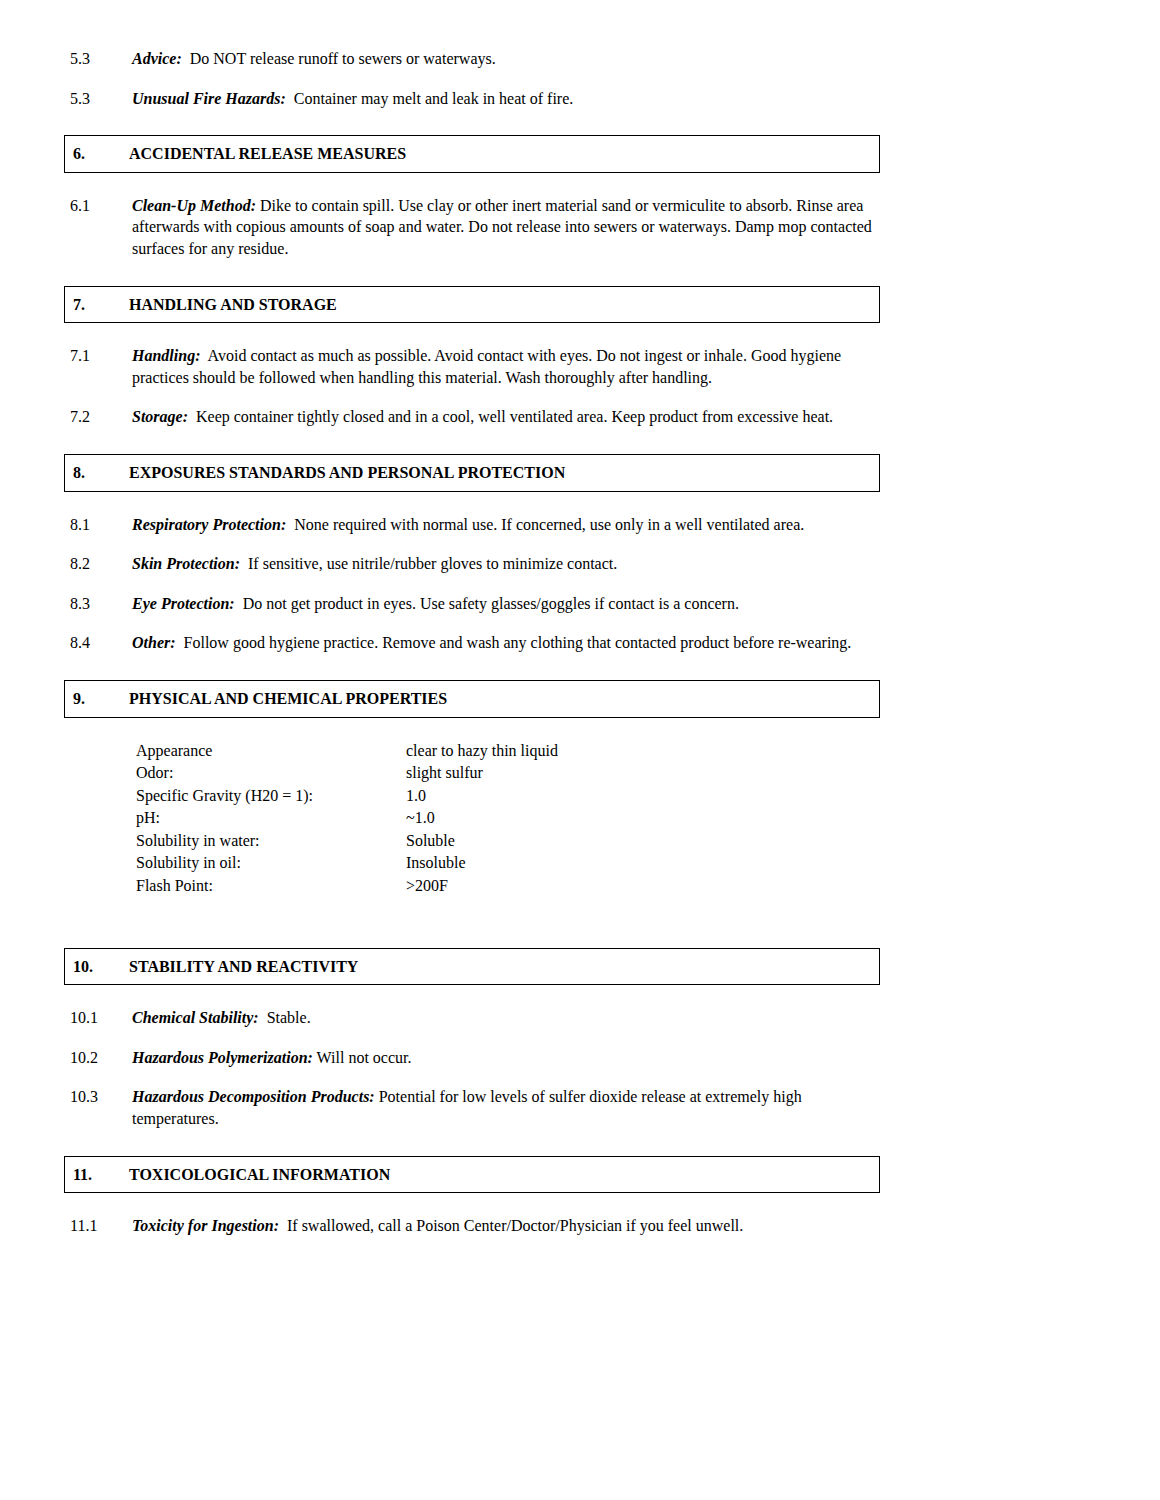5.3
Advice: Do NOT release runoff to sewers or waterways.
5.3
Unusual Fire Hazards: Container may melt and leak in heat of fire.
6. ACCIDENTAL RELEASE MEASURES
6.1
Clean-Up Method: Dike to contain spill. Use clay or other inert material sand or vermiculite to absorb. Rinse area afterwards with copious amounts of soap and water. Do not release into sewers or waterways. Damp mop contacted surfaces for any residue.
7. HANDLING AND STORAGE
7.1
Handling: Avoid contact as much as possible. Avoid contact with eyes. Do not ingest or inhale. Good hygiene practices should be followed when handling this material. Wash thoroughly after handling.
7.2
Storage: Keep container tightly closed and in a cool, well ventilated area. Keep product from excessive heat.
8. EXPOSURES STANDARDS AND PERSONAL PROTECTION
8.1
Respiratory Protection: None required with normal use. If concerned, use only in a well ventilated area.
8.2
Skin Protection: If sensitive, use nitrile/rubber gloves to minimize contact.
8.3
Eye Protection: Do not get product in eyes. Use safety glasses/goggles if contact is a concern.
8.4
Other: Follow good hygiene practice. Remove and wash any clothing that contacted product before re-wearing.
9. PHYSICAL AND CHEMICAL PROPERTIES
| Appearance | clear to hazy thin liquid |
| Odor: | slight sulfur |
| Specific Gravity (H20 = 1): | 1.0 |
| pH: | ~1.0 |
| Solubility in water: | Soluble |
| Solubility in oil: | Insoluble |
| Flash Point: | >200F |
10. STABILITY AND REACTIVITY
10.1
Chemical Stability: Stable.
10.2
Hazardous Polymerization: Will not occur.
10.3
Hazardous Decomposition Products: Potential for low levels of sulfer dioxide release at extremely high temperatures.
11. TOXICOLOGICAL INFORMATION
11.1
Toxicity for Ingestion: If swallowed, call a Poison Center/Doctor/Physician if you feel unwell.